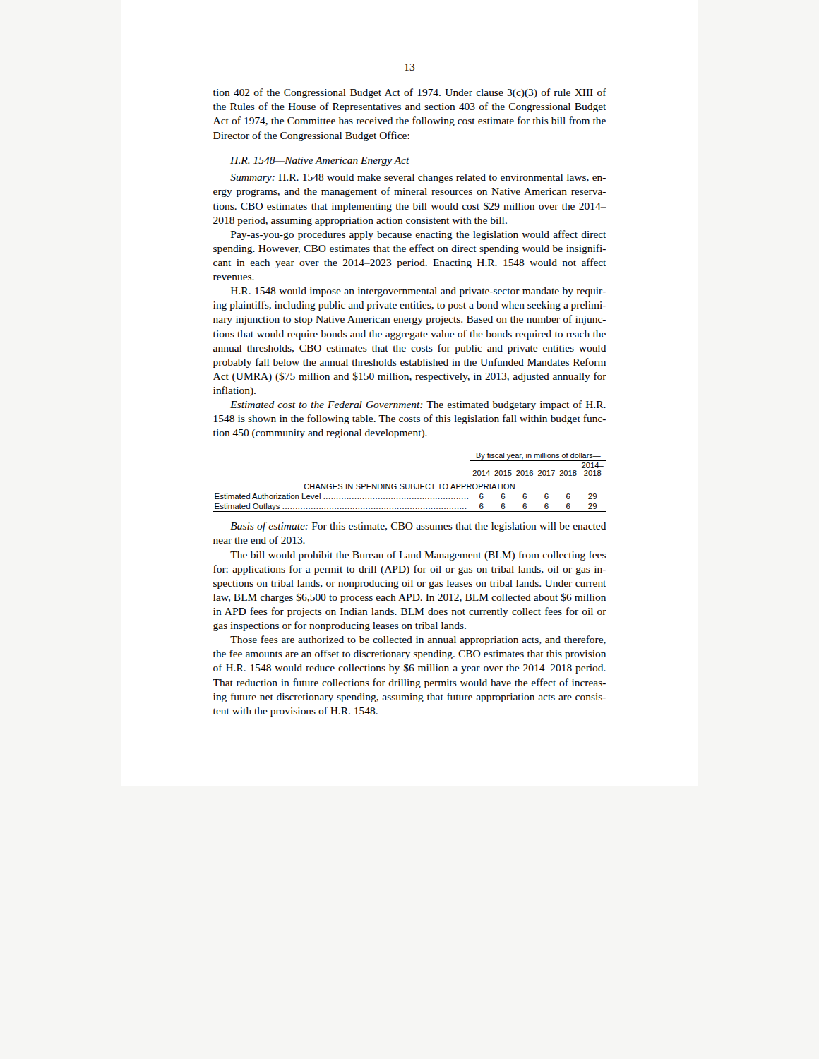13
tion 402 of the Congressional Budget Act of 1974. Under clause 3(c)(3) of rule XIII of the Rules of the House of Representatives and section 403 of the Congressional Budget Act of 1974, the Committee has received the following cost estimate for this bill from the Director of the Congressional Budget Office:
H.R. 1548—Native American Energy Act
Summary: H.R. 1548 would make several changes related to environmental laws, energy programs, and the management of mineral resources on Native American reservations. CBO estimates that implementing the bill would cost $29 million over the 2014–2018 period, assuming appropriation action consistent with the bill.
Pay-as-you-go procedures apply because enacting the legislation would affect direct spending. However, CBO estimates that the effect on direct spending would be insignificant in each year over the 2014–2023 period. Enacting H.R. 1548 would not affect revenues.
H.R. 1548 would impose an intergovernmental and private-sector mandate by requiring plaintiffs, including public and private entities, to post a bond when seeking a preliminary injunction to stop Native American energy projects. Based on the number of injunctions that would require bonds and the aggregate value of the bonds required to reach the annual thresholds, CBO estimates that the costs for public and private entities would probably fall below the annual thresholds established in the Unfunded Mandates Reform Act (UMRA) ($75 million and $150 million, respectively, in 2013, adjusted annually for inflation).
Estimated cost to the Federal Government: The estimated budgetary impact of H.R. 1548 is shown in the following table. The costs of this legislation fall within budget function 450 (community and regional development).
| | By fiscal year, in millions of dollars— |
| | 2014 | 2015 | 2016 | 2017 | 2018 | 2014– 2018 |
| CHANGES IN SPENDING SUBJECT TO APPROPRIATION |
| Estimated Authorization Level ........................................................ | 6 | 6 | 6 | 6 | 6 | 29 |
| Estimated Outlays ....................................................................... | 6 | 6 | 6 | 6 | 6 | 29 |
Basis of estimate: For this estimate, CBO assumes that the legislation will be enacted near the end of 2013.
The bill would prohibit the Bureau of Land Management (BLM) from collecting fees for: applications for a permit to drill (APD) for oil or gas on tribal lands, oil or gas inspections on tribal lands, or nonproducing oil or gas leases on tribal lands. Under current law, BLM charges $6,500 to process each APD. In 2012, BLM collected about $6 million in APD fees for projects on Indian lands. BLM does not currently collect fees for oil or gas inspections or for nonproducing leases on tribal lands.
Those fees are authorized to be collected in annual appropriation acts, and therefore, the fee amounts are an offset to discretionary spending. CBO estimates that this provision of H.R. 1548 would reduce collections by $6 million a year over the 2014–2018 period. That reduction in future collections for drilling permits would have the effect of increasing future net discretionary spending, assuming that future appropriation acts are consistent with the provisions of H.R. 1548.